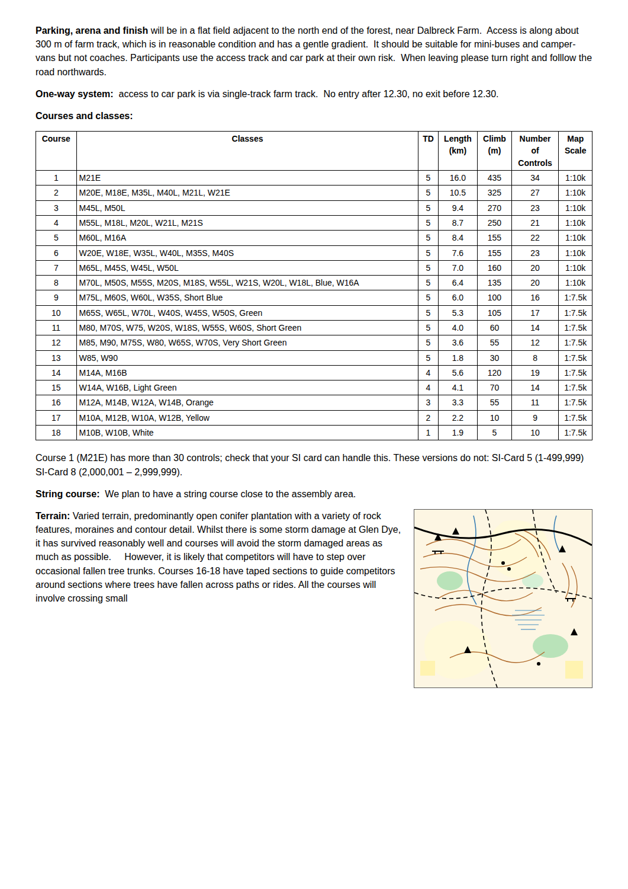Parking, arena and finish will be in a flat field adjacent to the north end of the forest, near Dalbreck Farm. Access is along about 300 m of farm track, which is in reasonable condition and has a gentle gradient. It should be suitable for mini-buses and camper-vans but not coaches. Participants use the access track and car park at their own risk. When leaving please turn right and folllow the road northwards.
One-way system: access to car park is via single-track farm track. No entry after 12.30, no exit before 12.30.
Courses and classes:
| Course | Classes | TD | Length (km) | Climb (m) | Number of Controls | Map Scale |
| --- | --- | --- | --- | --- | --- | --- |
| 1 | M21E | 5 | 16.0 | 435 | 34 | 1:10k |
| 2 | M20E, M18E, M35L, M40L, M21L, W21E | 5 | 10.5 | 325 | 27 | 1:10k |
| 3 | M45L, M50L | 5 | 9.4 | 270 | 23 | 1:10k |
| 4 | M55L, M18L, M20L, W21L, M21S | 5 | 8.7 | 250 | 21 | 1:10k |
| 5 | M60L, M16A | 5 | 8.4 | 155 | 22 | 1:10k |
| 6 | W20E, W18E, W35L, W40L, M35S, M40S | 5 | 7.6 | 155 | 23 | 1:10k |
| 7 | M65L, M45S, W45L, W50L | 5 | 7.0 | 160 | 20 | 1:10k |
| 8 | M70L, M50S, M55S, M20S, M18S, W55L, W21S, W20L, W18L, Blue, W16A | 5 | 6.4 | 135 | 20 | 1:10k |
| 9 | M75L, M60S, W60L, W35S, Short Blue | 5 | 6.0 | 100 | 16 | 1:7.5k |
| 10 | M65S, W65L, W70L, W40S, W45S, W50S, Green | 5 | 5.3 | 105 | 17 | 1:7.5k |
| 11 | M80, M70S, W75, W20S, W18S, W55S, W60S, Short Green | 5 | 4.0 | 60 | 14 | 1:7.5k |
| 12 | M85, M90, M75S, W80, W65S, W70S, Very Short Green | 5 | 3.6 | 55 | 12 | 1:7.5k |
| 13 | W85, W90 | 5 | 1.8 | 30 | 8 | 1:7.5k |
| 14 | M14A, M16B | 4 | 5.6 | 120 | 19 | 1:7.5k |
| 15 | W14A, W16B, Light Green | 4 | 4.1 | 70 | 14 | 1:7.5k |
| 16 | M12A, M14B, W12A, W14B, Orange | 3 | 3.3 | 55 | 11 | 1:7.5k |
| 17 | M10A, M12B, W10A, W12B, Yellow | 2 | 2.2 | 10 | 9 | 1:7.5k |
| 18 | M10B, W10B, White | 1 | 1.9 | 5 | 10 | 1:7.5k |
Course 1 (M21E) has more than 30 controls; check that your SI card can handle this. These versions do not: SI-Card 5 (1-499,999) SI-Card 8 (2,000,001 – 2,999,999).
String course: We plan to have a string course close to the assembly area.
Terrain: Varied terrain, predominantly open conifer plantation with a variety of rock features, moraines and contour detail. Whilst there is some storm damage at Glen Dye, it has survived reasonably well and courses will avoid the storm damaged areas as much as possible. However, it is likely that competitors will have to step over occasional fallen tree trunks. Courses 16-18 have taped sections to guide competitors around sections where trees have fallen across paths or rides. All the courses will involve crossing small